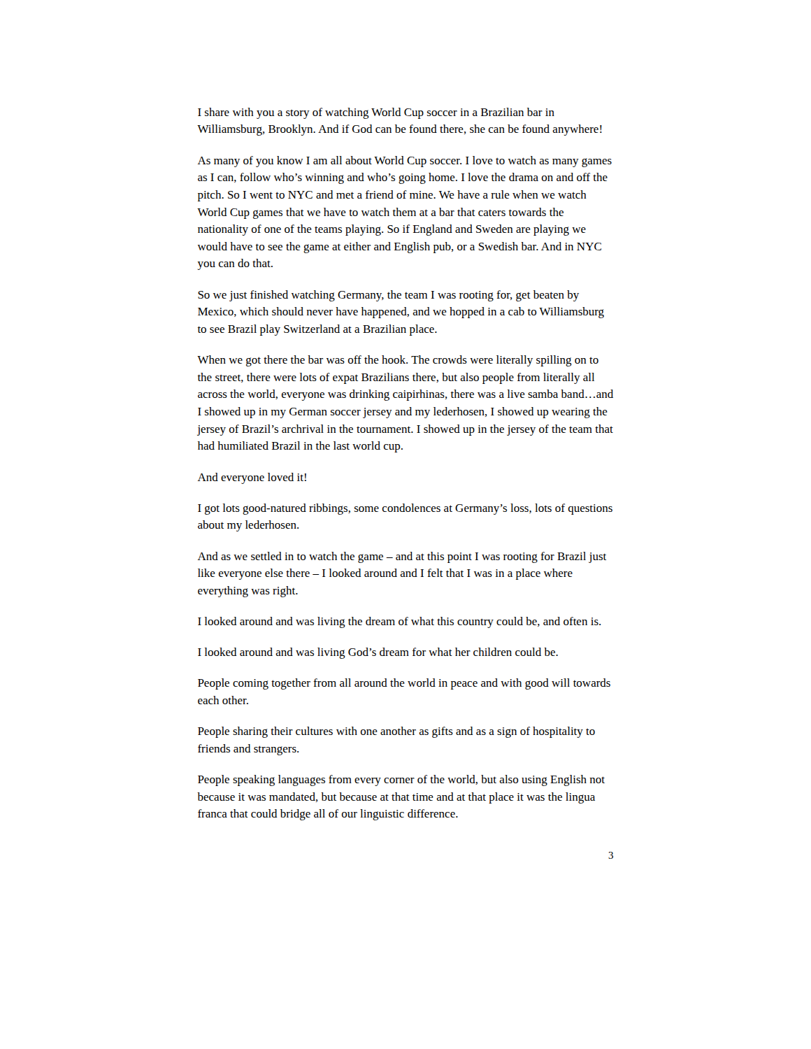I share with you a story of watching World Cup soccer in a Brazilian bar in Williamsburg, Brooklyn. And if God can be found there, she can be found anywhere!
As many of you know I am all about World Cup soccer. I love to watch as many games as I can, follow who’s winning and who’s going home. I love the drama on and off the pitch. So I went to NYC and met a friend of mine. We have a rule when we watch World Cup games that we have to watch them at a bar that caters towards the nationality of one of the teams playing. So if England and Sweden are playing we would have to see the game at either and English pub, or a Swedish bar. And in NYC you can do that.
So we just finished watching Germany, the team I was rooting for, get beaten by Mexico, which should never have happened, and we hopped in a cab to Williamsburg to see Brazil play Switzerland at a Brazilian place.
When we got there the bar was off the hook. The crowds were literally spilling on to the street, there were lots of expat Brazilians there, but also people from literally all across the world, everyone was drinking caipirhinas, there was a live samba band…and I showed up in my German soccer jersey and my lederhosen, I showed up wearing the jersey of Brazil’s archrival in the tournament. I showed up in the jersey of the team that had humiliated Brazil in the last world cup.
And everyone loved it!
I got lots good-natured ribbings, some condolences at Germany’s loss, lots of questions about my lederhosen.
And as we settled in to watch the game – and at this point I was rooting for Brazil just like everyone else there – I looked around and I felt that I was in a place where everything was right.
I looked around and was living the dream of what this country could be, and often is.
I looked around and was living God’s dream for what her children could be.
People coming together from all around the world in peace and with good will towards each other.
People sharing their cultures with one another as gifts and as a sign of hospitality to friends and strangers.
People speaking languages from every corner of the world, but also using English not because it was mandated, but because at that time and at that place it was the lingua franca that could bridge all of our linguistic difference.
3